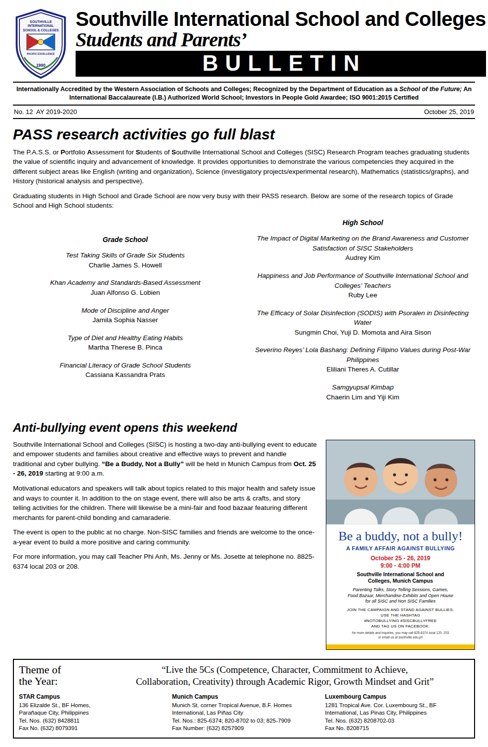SOUTHVILLE INTERNATIONAL SCHOOL & COLLEGES PACIFIC EXCELLENCE 1990
Southville International School and Colleges
Students and Parents’
BULLETIN
Internationally Accredited by the Western Association of Schools and Colleges; Recognized by the Department of Education as a School of the Future; An International Baccalaureate (I.B.) Authorized World School; Investors in People Gold Awardee; ISO 9001:2015 Certified
No. 12 AY 2019-2020 October 25, 2019
PASS research activities go full blast
The P.A.S.S. or Portfolio Assessment for Students of Southville International School and Colleges (SISC) Research Program teaches graduating students the value of scientific inquiry and advancement of knowledge. It provides opportunities to demonstrate the various competencies they acquired in the different subject areas like English (writing and organization), Science (investigatory projects/experimental research), Mathematics (statistics/graphs), and History (historical analysis and perspective).
Graduating students in High School and Grade School are now very busy with their PASS research. Below are some of the research topics of Grade School and High School students:
Grade School
Test Taking Skills of Grade Six Students Charlie James S. Howell
Khan Academy and Standards-Based Assessment Juan Alfonso G. Lobien
Mode of Discipline and Anger Jamila Sophia Nasser
Type of Diet and Healthy Eating Habits Martha Therese B. Pinca
Financial Literacy of Grade School Students Cassiana Kassandra Prats
High School
The Impact of Digital Marketing on the Brand Awareness and Customer Satisfaction of SISC Stakeholders Audrey Kim
Happiness and Job Performance of Southville International School and Colleges’ Teachers Ruby Lee
The Efficacy of Solar Disinfection (SODIS) with Psoralen in Disinfecting Water Sungmin Choi, Yuji D. Momota and Aira Sison
Severino Reyes’ Lola Bashang: Defining Filipino Values during Post-War Philippines Eliliani Theres A. Cutillar
Samgyupsal Kimbap Chaerin Lim and Yiji Kim
Anti-bullying event opens this weekend
Southville International School and Colleges (SISC) is hosting a two-day anti-bullying event to educate and empower students and families about creative and effective ways to prevent and handle traditional and cyber bullying. “Be a Buddy, Not a Bully” will be held in Munich Campus from Oct. 25 - 26, 2019 starting at 9:00 a.m.
Motivational educators and speakers will talk about topics related to this major health and safety issue and ways to counter it. In addition to the on stage event, there will also be arts & crafts, and story telling activities for the children. There will likewise be a mini-fair and food bazaar featuring different merchants for parent-child bonding and camaraderie.
The event is open to the public at no charge. Non-SISC families and friends are welcome to the once-a-year event to build a more positive and caring community.
For more information, you may call Teacher Phi Anh, Ms. Jenny or Ms. Josette at telephone no. 8825-6374 local 203 or 208.
Be a buddy, not a bully!
A FAMILY AFFAIR AGAINST BULLYING
October 25 - 26, 2019
9:00 - 4:00 PM
Southville International School and
Colleges, Munich Campus
Parenting Talks, Story Telling Sessions, Games,
Food Bazaar, Merchandise Exhibits and Open House
for all SISC and Non SISC Families
JOIN THE CAMPAIGN AND STAND AGAINST BULLIES.
USE THE HASHTAG
#NOTOBULLYING #SISCBULLYFREE
AND TAG US ON FACEBOOK.
for more details and inquiries, you may call 825-6374 local 120, 203
or email us at southville.edu.ph
Theme of
the Year:
“Live the 5Cs (Competence, Character, Commitment to Achieve,
Collaboration, Creativity) through Academic Rigor, Growth Mindset and Grit”
STAR Campus
136 Elizalde St., BF Homes,
Parañaque City, Philippines
Tel. Nos. (632) 8428811
Fax No. (632) 8079391
Munich Campus
Munich St. corner Tropical Avenue, B.F. Homes
International, Las Piñas City
Tel. Nos.: 825-6374; 820-8702 to 03; 825-7909
Fax Number: (632) 8257909
Luxembourg Campus
1281 Tropical Ave. Cor. Luxembourg St., BF
International, Las Pinas City, Philippines
Tel. Nos. (632) 8208702-03
Fax No. 8208715